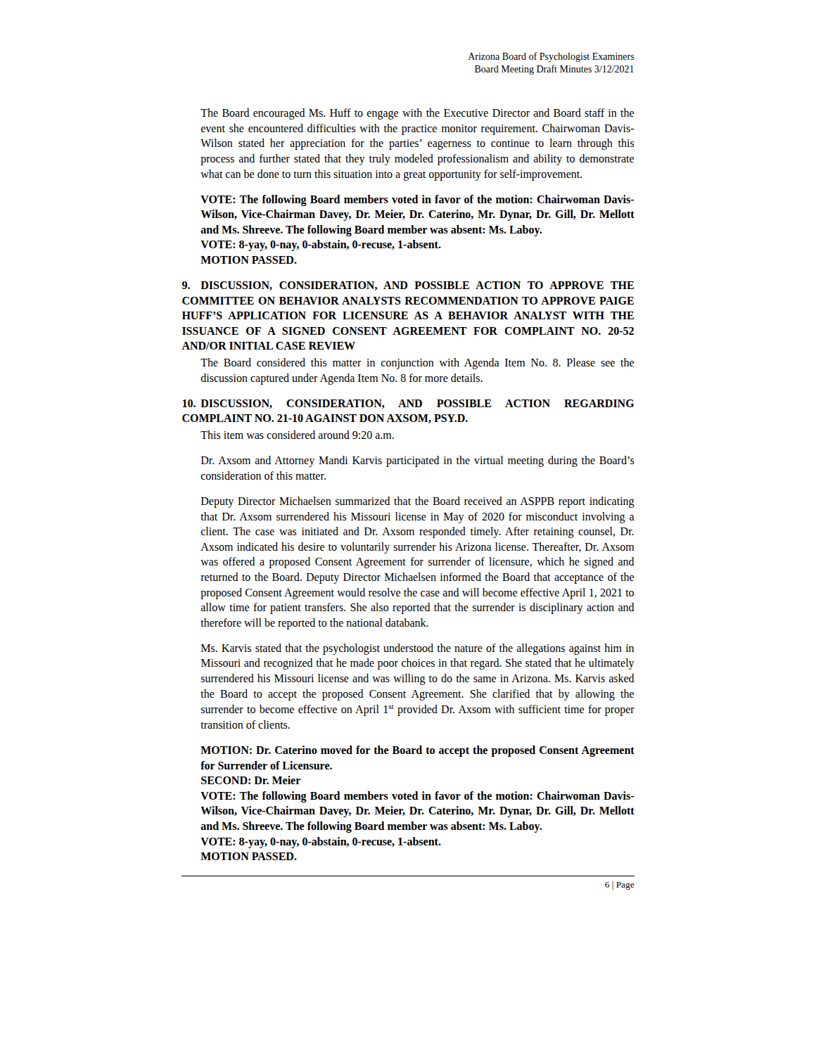Arizona Board of Psychologist Examiners
Board Meeting Draft Minutes 3/12/2021
The Board encouraged Ms. Huff to engage with the Executive Director and Board staff in the event she encountered difficulties with the practice monitor requirement. Chairwoman Davis-Wilson stated her appreciation for the parties’ eagerness to continue to learn through this process and further stated that they truly modeled professionalism and ability to demonstrate what can be done to turn this situation into a great opportunity for self-improvement.
VOTE: The following Board members voted in favor of the motion: Chairwoman Davis-Wilson, Vice-Chairman Davey, Dr. Meier, Dr. Caterino, Mr. Dynar, Dr. Gill, Dr. Mellott and Ms. Shreeve. The following Board member was absent: Ms. Laboy.
VOTE: 8-yay, 0-nay, 0-abstain, 0-recuse, 1-absent.
MOTION PASSED.
9. DISCUSSION, CONSIDERATION, AND POSSIBLE ACTION TO APPROVE THE COMMITTEE ON BEHAVIOR ANALYSTS RECOMMENDATION TO APPROVE PAIGE HUFF’S APPLICATION FOR LICENSURE AS A BEHAVIOR ANALYST WITH THE ISSUANCE OF A SIGNED CONSENT AGREEMENT FOR COMPLAINT NO. 20-52 AND/OR INITIAL CASE REVIEW
The Board considered this matter in conjunction with Agenda Item No. 8. Please see the discussion captured under Agenda Item No. 8 for more details.
10. DISCUSSION, CONSIDERATION, AND POSSIBLE ACTION REGARDING COMPLAINT NO. 21-10 AGAINST DON AXSOM, PSY.D.
This item was considered around 9:20 a.m.
Dr. Axsom and Attorney Mandi Karvis participated in the virtual meeting during the Board’s consideration of this matter.
Deputy Director Michaelsen summarized that the Board received an ASPPB report indicating that Dr. Axsom surrendered his Missouri license in May of 2020 for misconduct involving a client. The case was initiated and Dr. Axsom responded timely. After retaining counsel, Dr. Axsom indicated his desire to voluntarily surrender his Arizona license. Thereafter, Dr. Axsom was offered a proposed Consent Agreement for surrender of licensure, which he signed and returned to the Board. Deputy Director Michaelsen informed the Board that acceptance of the proposed Consent Agreement would resolve the case and will become effective April 1, 2021 to allow time for patient transfers. She also reported that the surrender is disciplinary action and therefore will be reported to the national databank.
Ms. Karvis stated that the psychologist understood the nature of the allegations against him in Missouri and recognized that he made poor choices in that regard. She stated that he ultimately surrendered his Missouri license and was willing to do the same in Arizona. Ms. Karvis asked the Board to accept the proposed Consent Agreement. She clarified that by allowing the surrender to become effective on April 1st provided Dr. Axsom with sufficient time for proper transition of clients.
MOTION: Dr. Caterino moved for the Board to accept the proposed Consent Agreement for Surrender of Licensure.
SECOND: Dr. Meier
VOTE: The following Board members voted in favor of the motion: Chairwoman Davis-Wilson, Vice-Chairman Davey, Dr. Meier, Dr. Caterino, Mr. Dynar, Dr. Gill, Dr. Mellott and Ms. Shreeve. The following Board member was absent: Ms. Laboy.
VOTE: 8-yay, 0-nay, 0-abstain, 0-recuse, 1-absent.
MOTION PASSED.
6 | Page